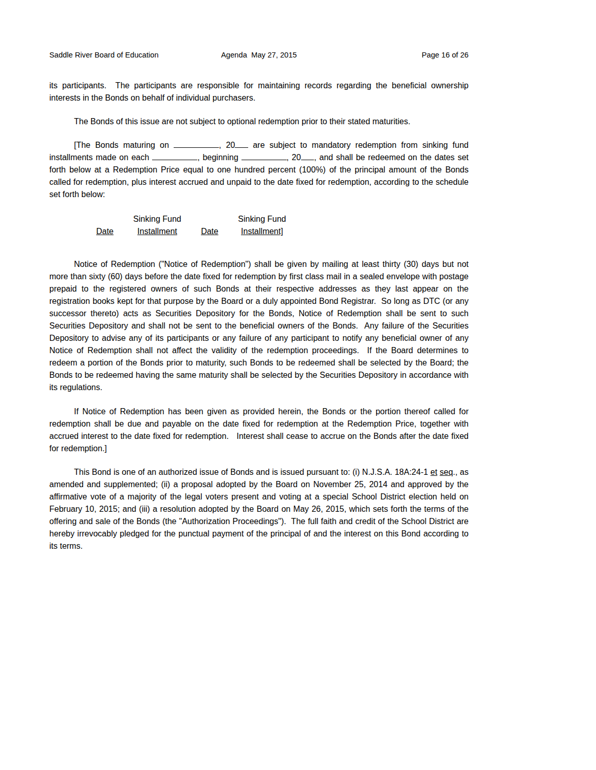Saddle River Board of Education
Agenda May 27, 2015
Page 16 of 26
its participants. The participants are responsible for maintaining records regarding the beneficial ownership interests in the Bonds on behalf of individual purchasers.
The Bonds of this issue are not subject to optional redemption prior to their stated maturities.
[The Bonds maturing on , 20 are subject to mandatory redemption from sinking fund installments made on each , beginning , 20 , and shall be redeemed on the dates set forth below at a Redemption Price equal to one hundred percent (100%) of the principal amount of the Bonds called for redemption, plus interest accrued and unpaid to the date fixed for redemption, according to the schedule set forth below:
| | Sinking Fund | | Sinking Fund |
| Date | Installment | Date | Installment] |
Notice of Redemption ("Notice of Redemption") shall be given by mailing at least thirty (30) days but not more than sixty (60) days before the date fixed for redemption by first class mail in a sealed envelope with postage prepaid to the registered owners of such Bonds at their respective addresses as they last appear on the registration books kept for that purpose by the Board or a duly appointed Bond Registrar. So long as DTC (or any successor thereto) acts as Securities Depository for the Bonds, Notice of Redemption shall be sent to such Securities Depository and shall not be sent to the beneficial owners of the Bonds. Any failure of the Securities Depository to advise any of its participants or any failure of any participant to notify any beneficial owner of any Notice of Redemption shall not affect the validity of the redemption proceedings. If the Board determines to redeem a portion of the Bonds prior to maturity, such Bonds to be redeemed shall be selected by the Board; the Bonds to be redeemed having the same maturity shall be selected by the Securities Depository in accordance with its regulations.
If Notice of Redemption has been given as provided herein, the Bonds or the portion thereof called for redemption shall be due and payable on the date fixed for redemption at the Redemption Price, together with accrued interest to the date fixed for redemption. Interest shall cease to accrue on the Bonds after the date fixed for redemption.]
This Bond is one of an authorized issue of Bonds and is issued pursuant to: (i) N.J.S.A. 18A:24-1 et seq., as amended and supplemented; (ii) a proposal adopted by the Board on November 25, 2014 and approved by the affirmative vote of a majority of the legal voters present and voting at a special School District election held on February 10, 2015; and (iii) a resolution adopted by the Board on May 26, 2015, which sets forth the terms of the offering and sale of the Bonds (the "Authorization Proceedings"). The full faith and credit of the School District are hereby irrevocably pledged for the punctual payment of the principal of and the interest on this Bond according to its terms.